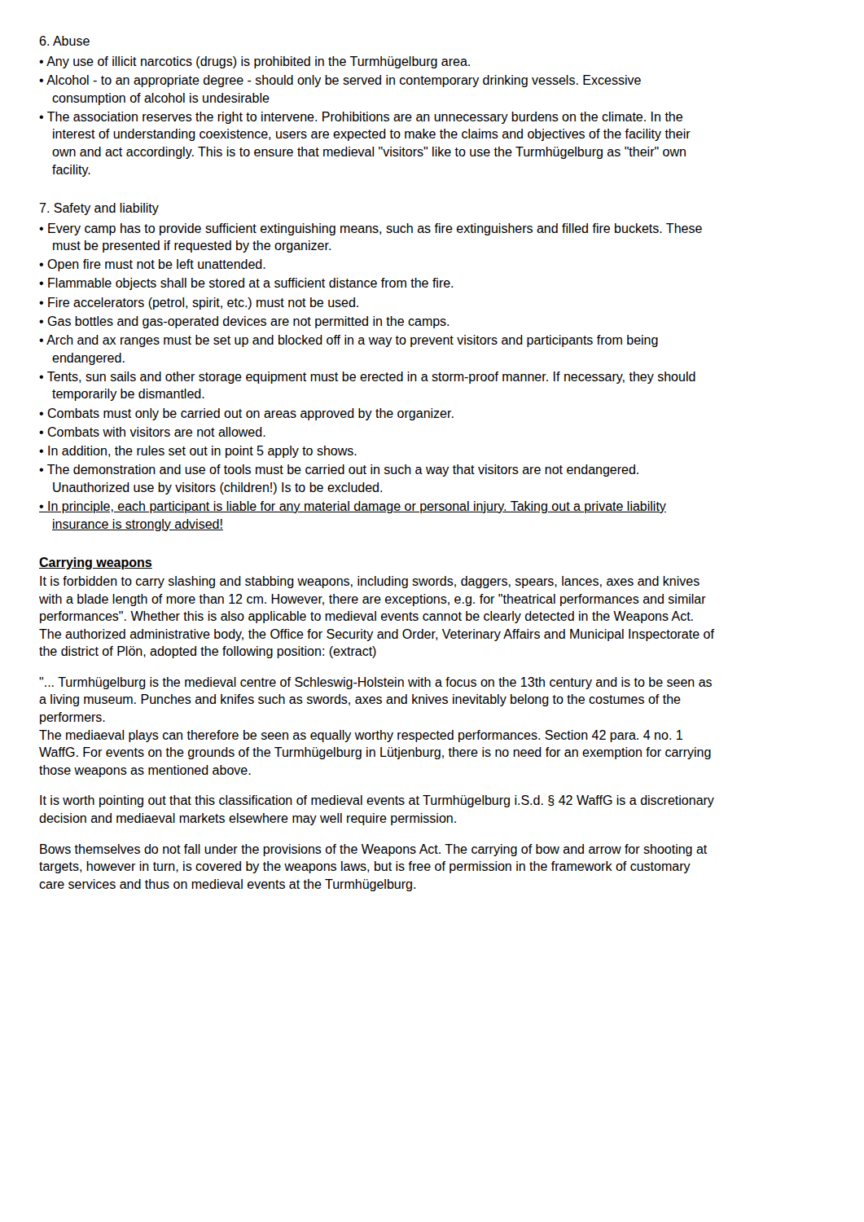6. Abuse
Any use of illicit narcotics (drugs) is prohibited in the Turmhügelburg area.
Alcohol - to an appropriate degree - should only be served in contemporary drinking vessels. Excessive consumption of alcohol is undesirable
The association reserves the right to intervene. Prohibitions are an unnecessary burdens on the climate. In the interest of understanding coexistence, users are expected to make the claims and objectives of the facility their own and act accordingly. This is to ensure that medieval "visitors" like to use the Turmhügelburg as "their" own facility.
7. Safety and liability
Every camp has to provide sufficient extinguishing means, such as fire extinguishers and filled fire buckets. These must be presented if requested by the organizer.
Open fire must not be left unattended.
Flammable objects shall be stored at a sufficient distance from the fire.
Fire accelerators (petrol, spirit, etc.) must not be used.
Gas bottles and gas-operated devices are not permitted in the camps.
Arch and ax ranges must be set up and blocked off in a way to prevent visitors and participants from being endangered.
Tents, sun sails and other storage equipment must be erected in a storm-proof manner. If necessary, they should temporarily be dismantled.
Combats must only be carried out on areas approved by the organizer.
Combats with visitors are not allowed.
In addition, the rules set out in point 5 apply to shows.
The demonstration and use of tools must be carried out in such a way that visitors are not endangered. Unauthorized use by visitors (children!) Is to be excluded.
In principle, each participant is liable for any material damage or personal injury. Taking out a private liability insurance is strongly advised!
Carrying weapons
It is forbidden to carry slashing and stabbing weapons, including swords, daggers, spears, lances, axes and knives with a blade length of more than 12 cm. However, there are exceptions, e.g. for "theatrical performances and similar performances". Whether this is also applicable to medieval events cannot be clearly detected in the Weapons Act.
The authorized administrative body, the Office for Security and Order, Veterinary Affairs and Municipal Inspectorate of the district of Plön, adopted the following position: (extract)
"... Turmhügelburg is the medieval centre of Schleswig-Holstein with a focus on the 13th century and is to be seen as a living museum. Punches and knifes such as swords, axes and knives inevitably belong to the costumes of the performers.
The mediaeval plays can therefore be seen as equally worthy respected performances. Section 42 para. 4 no. 1 WaffG. For events on the grounds of the Turmhügelburg in Lütjenburg, there is no need for an exemption for carrying those weapons as mentioned above.
It is worth pointing out that this classification of medieval events at Turmhügelburg i.S.d. § 42 WaffG is a discretionary decision and mediaeval markets elsewhere may well require permission.
Bows themselves do not fall under the provisions of the Weapons Act. The carrying of bow and arrow for shooting at targets, however in turn, is covered by the weapons laws, but is free of permission in the framework of customary care services and thus on medieval events at the Turmhügelburg.